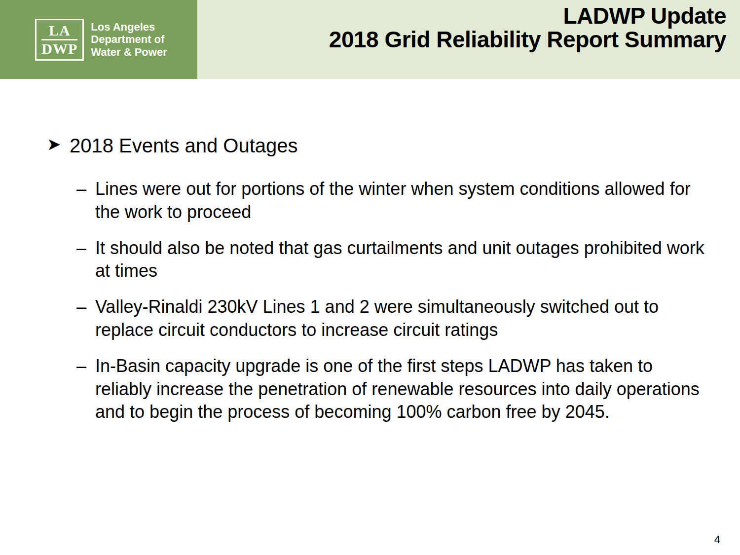LA DWP
Los Angeles
Department of
Water & Power
LADWP Update
2018 Grid Reliability Report Summary
➤ 2018 Events and Outages
– Lines were out for portions of the winter when system conditions allowed for the work to proceed
– It should also be noted that gas curtailments and unit outages prohibited work at times
– Valley-Rinaldi 230kV Lines 1 and 2 were simultaneously switched out to replace circuit conductors to increase circuit ratings
– In-Basin capacity upgrade is one of the first steps LADWP has taken to reliably increase the penetration of renewable resources into daily operations and to begin the process of becoming 100% carbon free by 2045.
4